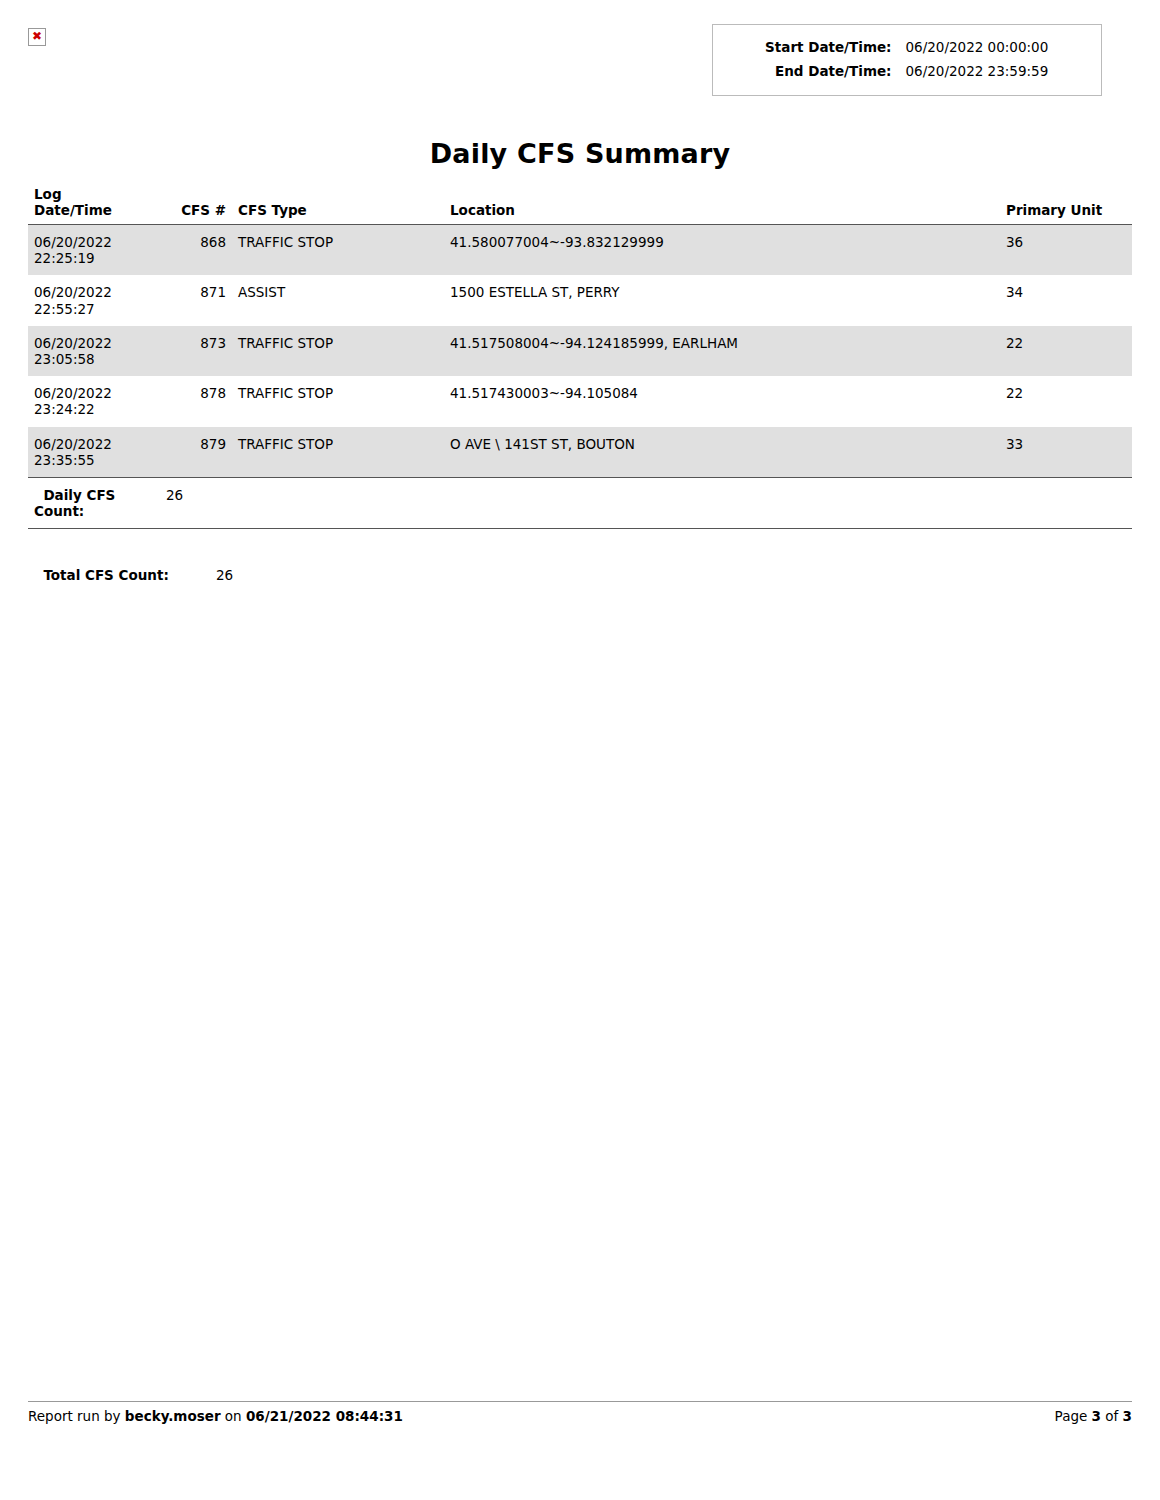✖
| Start Date/Time: | 06/20/2022 00:00:00 |
| End Date/Time: | 06/20/2022 23:59:59 |
Daily CFS Summary
| Log Date/Time | CFS # | CFS Type | Location | Primary Unit |
| --- | --- | --- | --- | --- |
| 06/20/2022 22:25:19 | 868 | TRAFFIC STOP | 41.580077004~-93.832129999 | 36 |
| 06/20/2022 22:55:27 | 871 | ASSIST | 1500 ESTELLA ST, PERRY | 34 |
| 06/20/2022 23:05:58 | 873 | TRAFFIC STOP | 41.517508004~-94.124185999, EARLHAM | 22 |
| 06/20/2022 23:24:22 | 878 | TRAFFIC STOP | 41.517430003~-94.105084 | 22 |
| 06/20/2022 23:35:55 | 879 | TRAFFIC STOP | O AVE \ 141ST ST, BOUTON | 33 |
| Daily CFS Count: | 26 | | | |
| Total CFS Count: | 26 |
Report run by becky.moser on 06/21/2022 08:44:31
Page 3 of 3